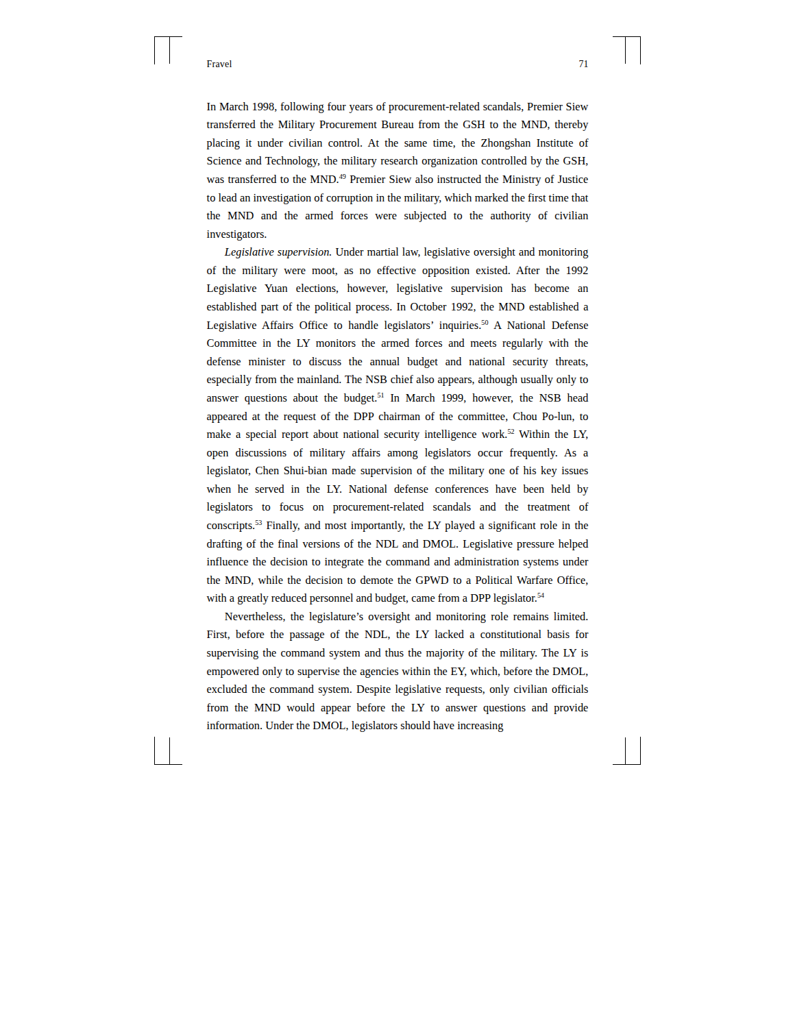Fravel 71
In March 1998, following four years of procurement-related scandals, Premier Siew transferred the Military Procurement Bureau from the GSH to the MND, thereby placing it under civilian control. At the same time, the Zhongshan Institute of Science and Technology, the military research organization controlled by the GSH, was transferred to the MND.49 Premier Siew also instructed the Ministry of Justice to lead an investigation of corruption in the military, which marked the first time that the MND and the armed forces were subjected to the authority of civilian investigators.
Legislative supervision. Under martial law, legislative oversight and monitoring of the military were moot, as no effective opposition existed. After the 1992 Legislative Yuan elections, however, legislative supervision has become an established part of the political process. In October 1992, the MND established a Legislative Affairs Office to handle legislators’ inquiries.50 A National Defense Committee in the LY monitors the armed forces and meets regularly with the defense minister to discuss the annual budget and national security threats, especially from the mainland. The NSB chief also appears, although usually only to answer questions about the budget.51 In March 1999, however, the NSB head appeared at the request of the DPP chairman of the committee, Chou Po-lun, to make a special report about national security intelligence work.52 Within the LY, open discussions of military affairs among legislators occur frequently. As a legislator, Chen Shui-bian made supervision of the military one of his key issues when he served in the LY. National defense conferences have been held by legislators to focus on procurement-related scandals and the treatment of conscripts.53 Finally, and most importantly, the LY played a significant role in the drafting of the final versions of the NDL and DMOL. Legislative pressure helped influence the decision to integrate the command and administration systems under the MND, while the decision to demote the GPWD to a Political Warfare Office, with a greatly reduced personnel and budget, came from a DPP legislator.54
Nevertheless, the legislature’s oversight and monitoring role remains limited. First, before the passage of the NDL, the LY lacked a constitutional basis for supervising the command system and thus the majority of the military. The LY is empowered only to supervise the agencies within the EY, which, before the DMOL, excluded the command system. Despite legislative requests, only civilian officials from the MND would appear before the LY to answer questions and provide information. Under the DMOL, legislators should have increasing